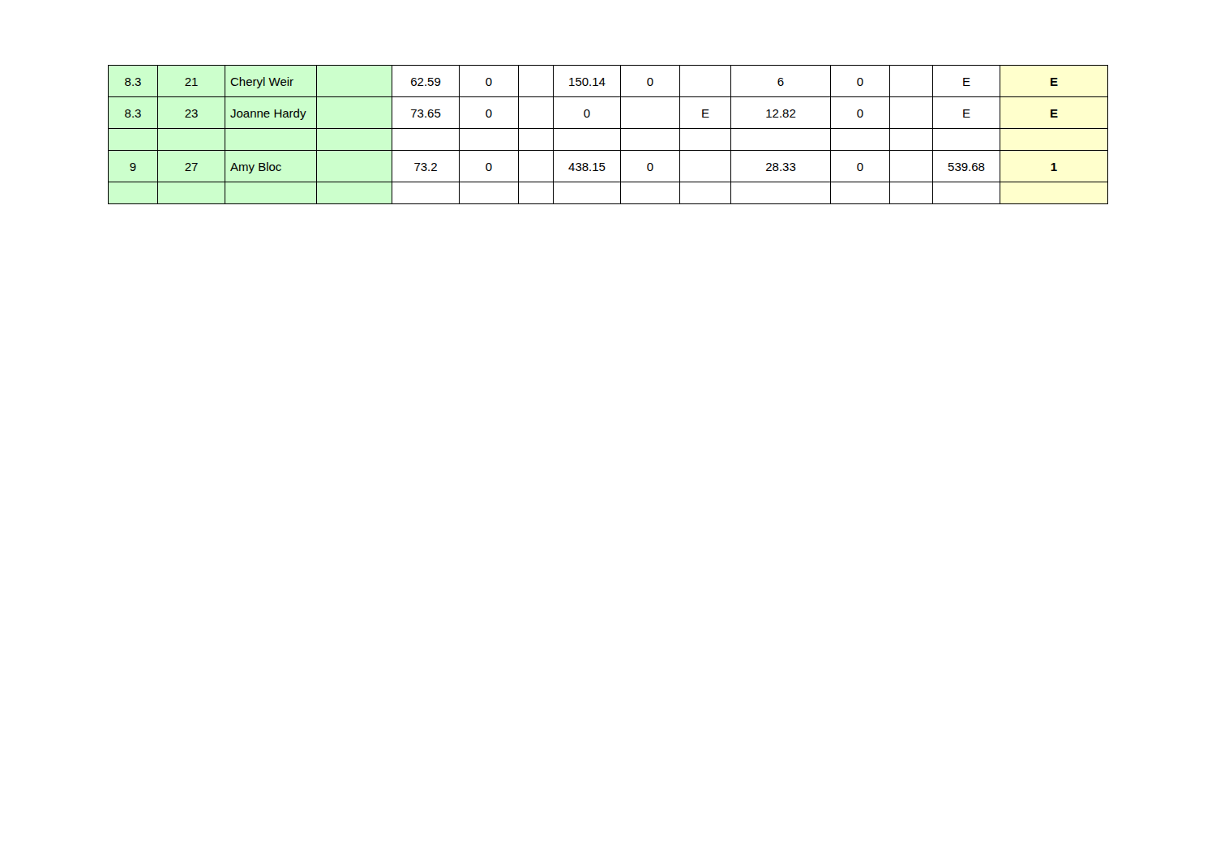| 8.3 | 21 | Cheryl Weir | | 62.59 | 0 | | 150.14 | 0 | | 6 | 0 | | E | E |
| 8.3 | 23 | Joanne Hardy | | 73.65 | 0 | | 0 | | E | 12.82 | 0 | | E | E |
| 9 | 27 | Amy Bloc | | 73.2 | 0 | | 438.15 | 0 | | 28.33 | 0 | | 539.68 | 1 |